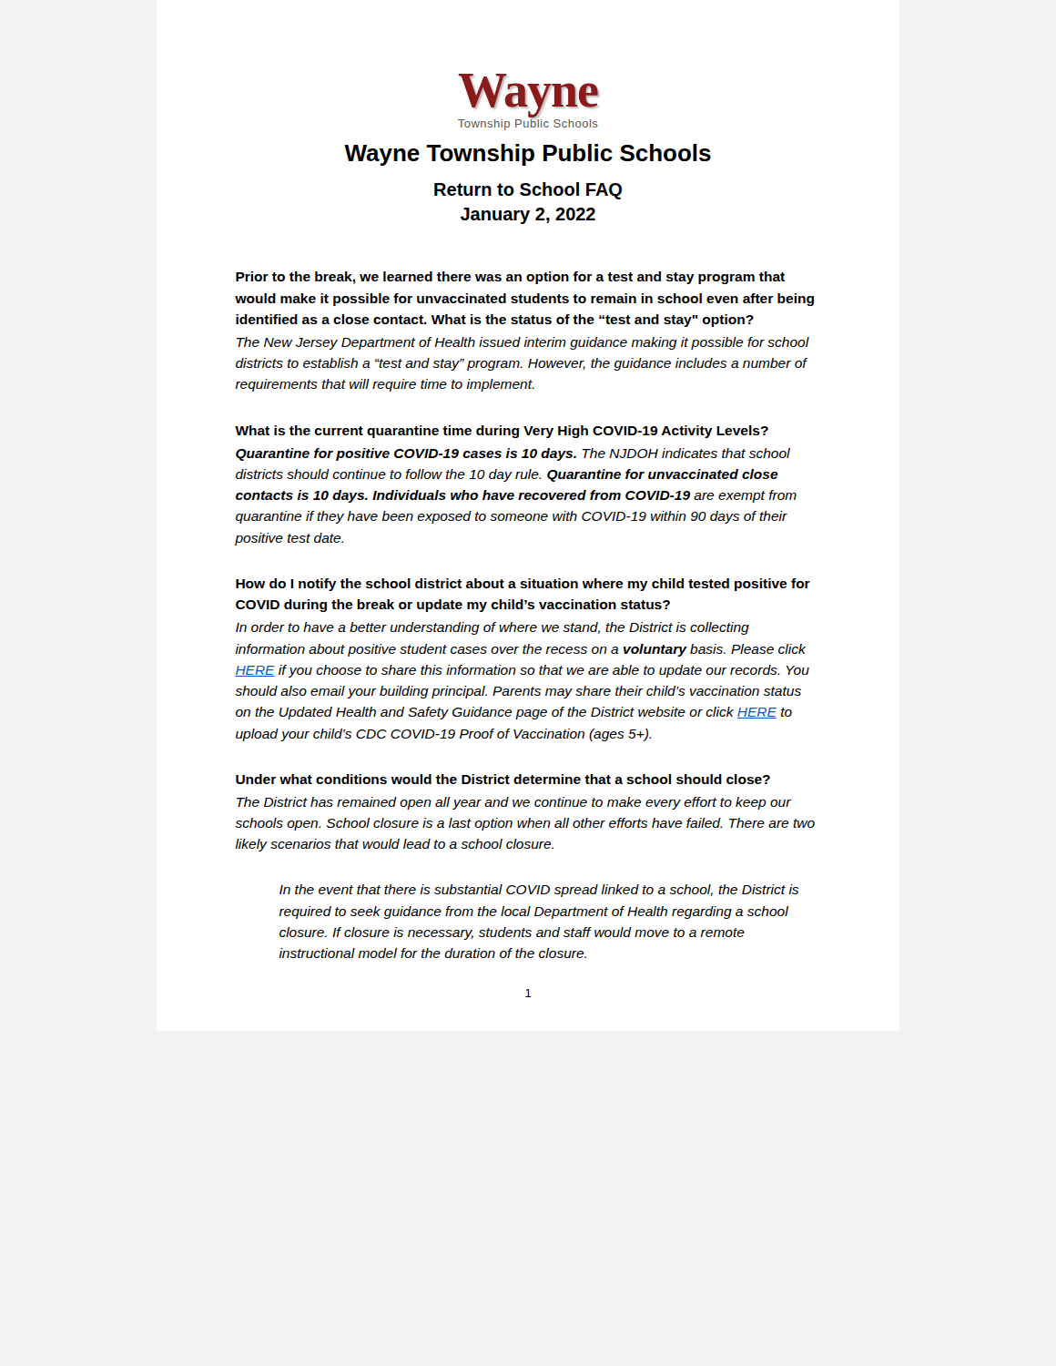Wayne
Township Public Schools
Wayne Township Public Schools
Return to School FAQ
January 2, 2022
Prior to the break, we learned there was an option for a test and stay program that would make it possible for unvaccinated students to remain in school even after being identified as a close contact. What is the status of the “test and stay" option?
The New Jersey Department of Health issued interim guidance making it possible for school districts to establish a “test and stay” program. However, the guidance includes a number of requirements that will require time to implement.
What is the current quarantine time during Very High COVID-19 Activity Levels?
Quarantine for positive COVID-19 cases is 10 days. The NJDOH indicates that school districts should continue to follow the 10 day rule. Quarantine for unvaccinated close contacts is 10 days. Individuals who have recovered from COVID-19 are exempt from quarantine if they have been exposed to someone with COVID-19 within 90 days of their positive test date.
How do I notify the school district about a situation where my child tested positive for COVID during the break or update my child’s vaccination status?
In order to have a better understanding of where we stand, the District is collecting information about positive student cases over the recess on a voluntary basis. Please click HERE if you choose to share this information so that we are able to update our records. You should also email your building principal. Parents may share their child’s vaccination status on the Updated Health and Safety Guidance page of the District website or click HERE to upload your child’s CDC COVID-19 Proof of Vaccination (ages 5+).
Under what conditions would the District determine that a school should close?
The District has remained open all year and we continue to make every effort to keep our schools open. School closure is a last option when all other efforts have failed. There are two likely scenarios that would lead to a school closure.
In the event that there is substantial COVID spread linked to a school, the District is required to seek guidance from the local Department of Health regarding a school closure. If closure is necessary, students and staff would move to a remote instructional model for the duration of the closure.
1